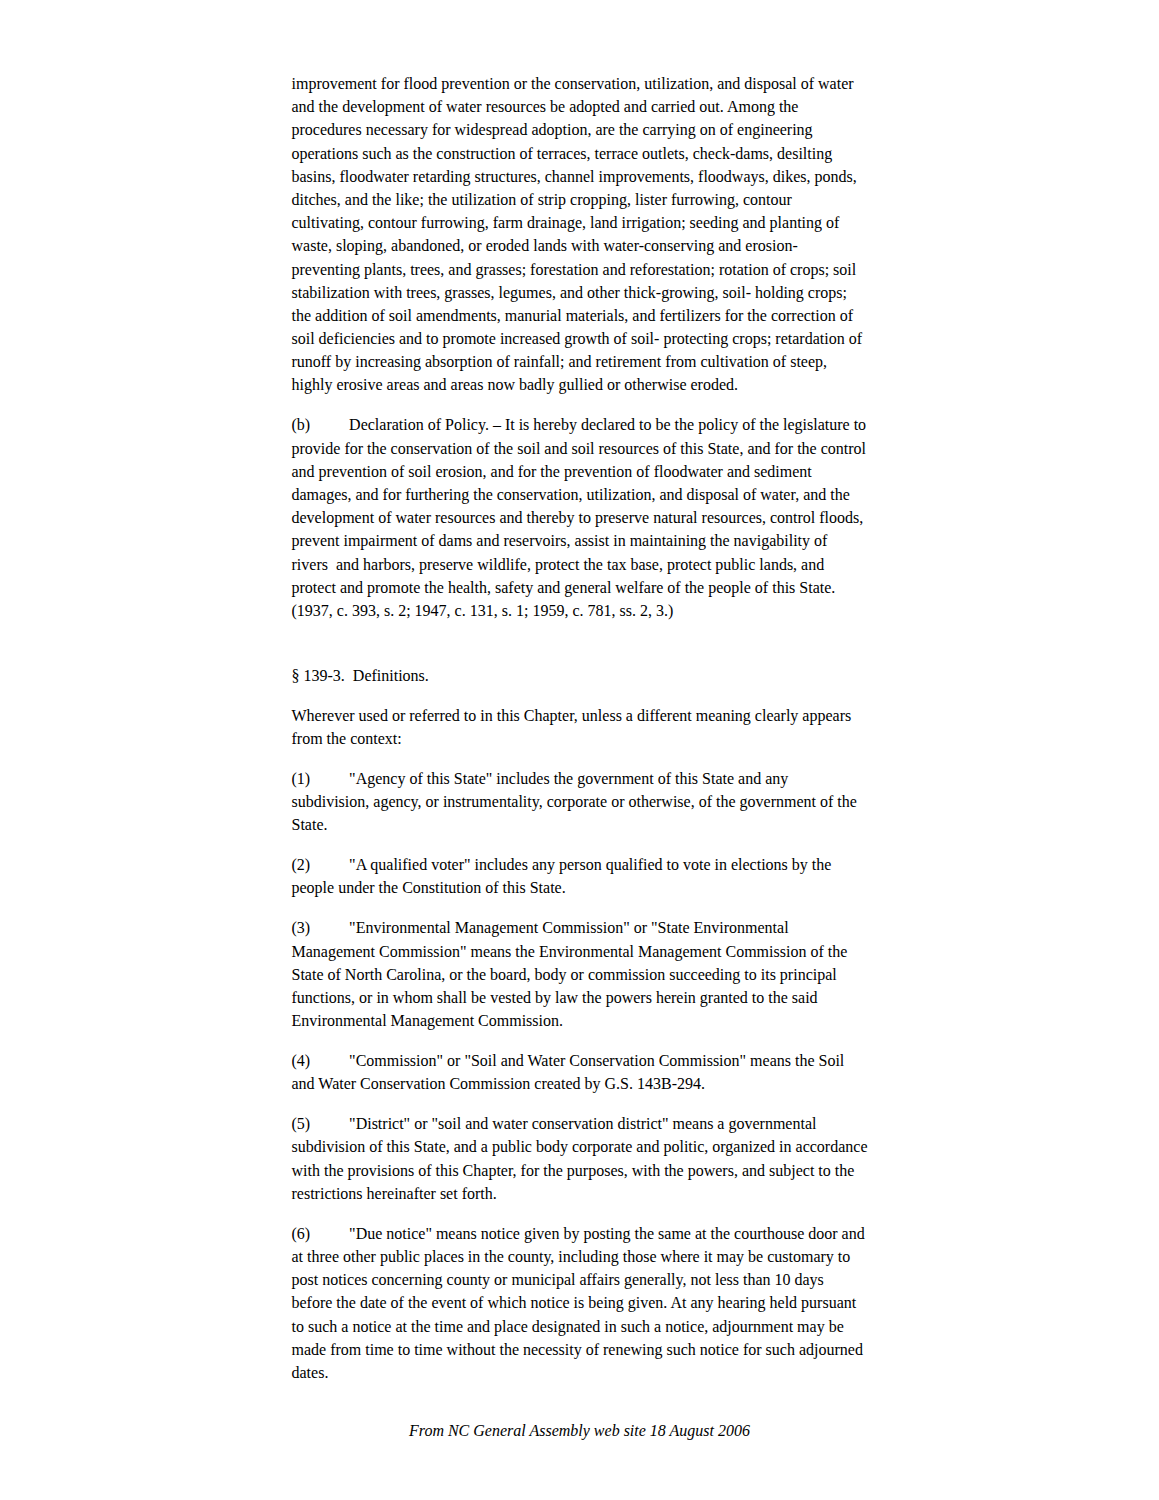improvement for flood prevention or the conservation, utilization, and disposal of water and the development of water resources be adopted and carried out. Among the procedures necessary for widespread adoption, are the carrying on of engineering operations such as the construction of terraces, terrace outlets, check-dams, desilting basins, floodwater retarding structures, channel improvements, floodways, dikes, ponds, ditches, and the like; the utilization of strip cropping, lister furrowing, contour cultivating, contour furrowing, farm drainage, land irrigation; seeding and planting of waste, sloping, abandoned, or eroded lands with water-conserving and erosion- preventing plants, trees, and grasses; forestation and reforestation; rotation of crops; soil stabilization with trees, grasses, legumes, and other thick-growing, soil- holding crops; the addition of soil amendments, manurial materials, and fertilizers for the correction of soil deficiencies and to promote increased growth of soil- protecting crops; retardation of runoff by increasing absorption of rainfall; and retirement from cultivation of steep, highly erosive areas and areas now badly gullied or otherwise eroded.
(b) Declaration of Policy. – It is hereby declared to be the policy of the legislature to provide for the conservation of the soil and soil resources of this State, and for the control and prevention of soil erosion, and for the prevention of floodwater and sediment damages, and for furthering the conservation, utilization, and disposal of water, and the development of water resources and thereby to preserve natural resources, control floods, prevent impairment of dams and reservoirs, assist in maintaining the navigability of rivers and harbors, preserve wildlife, protect the tax base, protect public lands, and protect and promote the health, safety and general welfare of the people of this State. (1937, c. 393, s. 2; 1947, c. 131, s. 1; 1959, c. 781, ss. 2, 3.)
§ 139-3. Definitions.
Wherever used or referred to in this Chapter, unless a different meaning clearly appears from the context:
(1)"Agency of this State" includes the government of this State and any subdivision, agency, or instrumentality, corporate or otherwise, of the government of the State.
(2)"A qualified voter" includes any person qualified to vote in elections by the people under the Constitution of this State.
(3)"Environmental Management Commission" or "State Environmental Management Commission" means the Environmental Management Commission of the State of North Carolina, or the board, body or commission succeeding to its principal functions, or in whom shall be vested by law the powers herein granted to the said Environmental Management Commission.
(4)"Commission" or "Soil and Water Conservation Commission" means the Soil and Water Conservation Commission created by G.S. 143B-294.
(5)"District" or "soil and water conservation district" means a governmental subdivision of this State, and a public body corporate and politic, organized in accordance with the provisions of this Chapter, for the purposes, with the powers, and subject to the restrictions hereinafter set forth.
(6)"Due notice" means notice given by posting the same at the courthouse door and at three other public places in the county, including those where it may be customary to post notices concerning county or municipal affairs generally, not less than 10 days before the date of the event of which notice is being given. At any hearing held pursuant to such a notice at the time and place designated in such a notice, adjournment may be made from time to time without the necessity of renewing such notice for such adjourned dates.
From NC General Assembly web site 18 August 2006